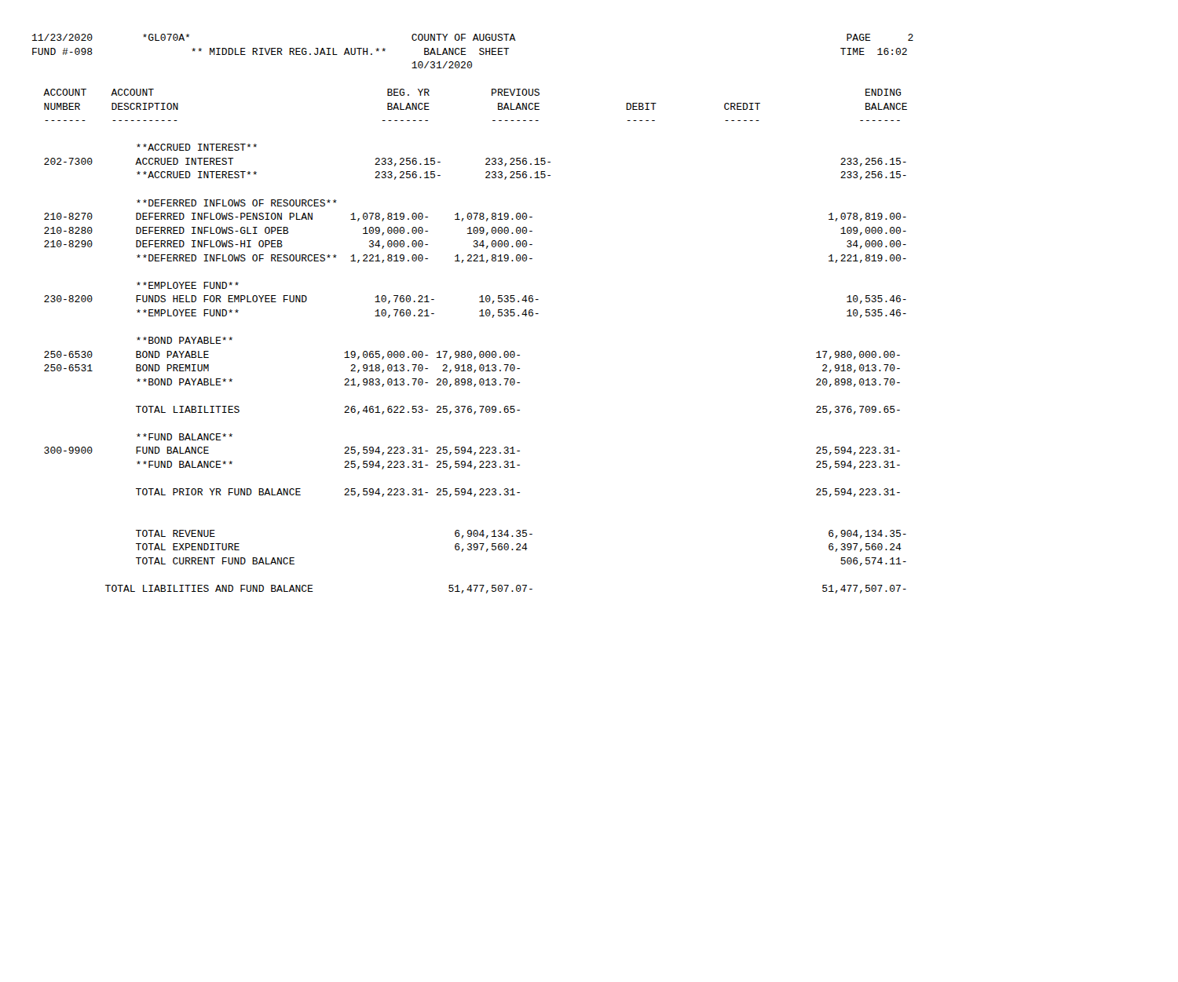11/23/2020        *GL070A*                                    COUNTY OF AUGUSTA                                                      PAGE      2
FUND #-098                ** MIDDLE RIVER REG.JAIL AUTH.**      BALANCE  SHEET                                                      TIME  16:02
                                                              10/31/2020

  ACCOUNT    ACCOUNT                                      BEG. YR          PREVIOUS                                                     ENDING
  NUMBER     DESCRIPTION                                  BALANCE           BALANCE              DEBIT           CREDIT                 BALANCE
  -------    -----------                                 --------          --------              -----           ------                -------

                 **ACCRUED INTEREST**
  202-7300       ACCRUED INTEREST                       233,256.15-       233,256.15-                                               233,256.15-
                 **ACCRUED INTEREST**                   233,256.15-       233,256.15-                                               233,256.15-

                 **DEFERRED INFLOWS OF RESOURCES**
  210-8270       DEFERRED INFLOWS-PENSION PLAN      1,078,819.00-    1,078,819.00-                                                1,078,819.00-
  210-8280       DEFERRED INFLOWS-GLI OPEB            109,000.00-      109,000.00-                                                  109,000.00-
  210-8290       DEFERRED INFLOWS-HI OPEB              34,000.00-       34,000.00-                                                   34,000.00-
                 **DEFERRED INFLOWS OF RESOURCES**  1,221,819.00-    1,221,819.00-                                                1,221,819.00-

                 **EMPLOYEE FUND**
  230-8200       FUNDS HELD FOR EMPLOYEE FUND           10,760.21-       10,535.46-                                                  10,535.46-
                 **EMPLOYEE FUND**                      10,760.21-       10,535.46-                                                  10,535.46-

                 **BOND PAYABLE**
  250-6530       BOND PAYABLE                      19,065,000.00- 17,980,000.00-                                                17,980,000.00-
  250-6531       BOND PREMIUM                       2,918,013.70-  2,918,013.70-                                                 2,918,013.70-
                 **BOND PAYABLE**                  21,983,013.70- 20,898,013.70-                                                20,898,013.70-

                 TOTAL LIABILITIES                 26,461,622.53- 25,376,709.65-                                                25,376,709.65-

                 **FUND BALANCE**
  300-9900       FUND BALANCE                      25,594,223.31- 25,594,223.31-                                                25,594,223.31-
                 **FUND BALANCE**                  25,594,223.31- 25,594,223.31-                                                25,594,223.31-

                 TOTAL PRIOR YR FUND BALANCE       25,594,223.31- 25,594,223.31-                                                25,594,223.31-


                 TOTAL REVENUE                                       6,904,134.35-                                                6,904,134.35-
                 TOTAL EXPENDITURE                                   6,397,560.24                                                 6,397,560.24
                 TOTAL CURRENT FUND BALANCE                                                                                         506,574.11-

            TOTAL LIABILITIES AND FUND BALANCE                      51,477,507.07-                                               51,477,507.07-